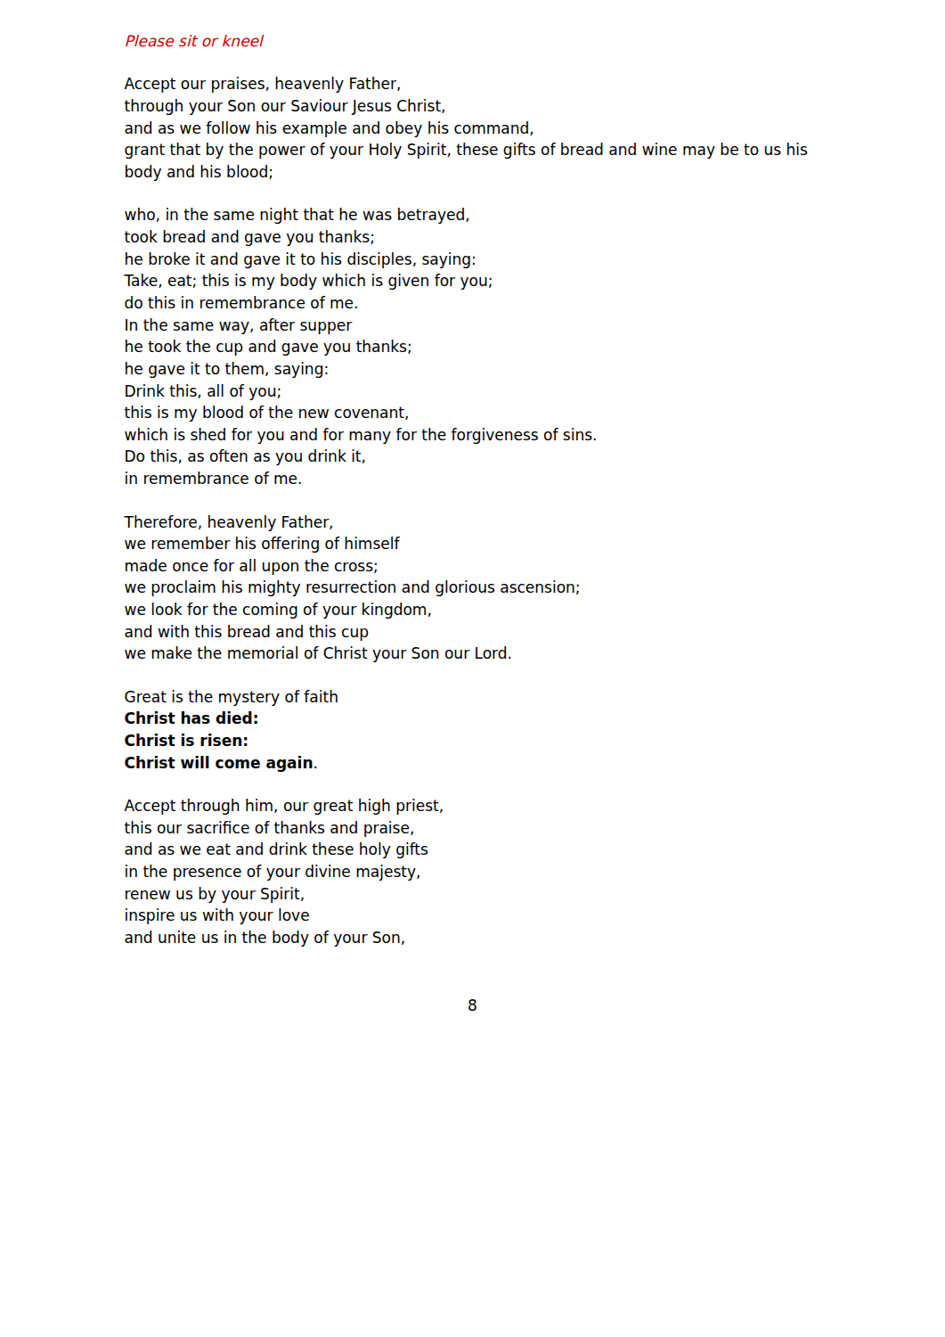Please sit or kneel
Accept our praises, heavenly Father,
through your Son our Saviour Jesus Christ,
and as we follow his example and obey his command,
grant that by the power of your Holy Spirit, these gifts of bread and wine may be to us his body and his blood;
who, in the same night that he was betrayed,
took bread and gave you thanks;
he broke it and gave it to his disciples, saying:
Take, eat; this is my body which is given for you;
do this in remembrance of me.
In the same way, after supper
he took the cup and gave you thanks;
he gave it to them, saying:
Drink this, all of you;
this is my blood of the new covenant,
which is shed for you and for many for the forgiveness of sins.
Do this, as often as you drink it,
in remembrance of me.
Therefore, heavenly Father,
we remember his offering of himself
made once for all upon the cross;
we proclaim his mighty resurrection and glorious ascension;
we look for the coming of your kingdom,
and with this bread and this cup
we make the memorial of Christ your Son our Lord.
Great is the mystery of faith
Christ has died:
Christ is risen:
Christ will come again.
Accept through him, our great high priest,
this our sacrifice of thanks and praise,
and as we eat and drink these holy gifts
in the presence of your divine majesty,
renew us by your Spirit,
inspire us with your love
and unite us in the body of your Son,
8